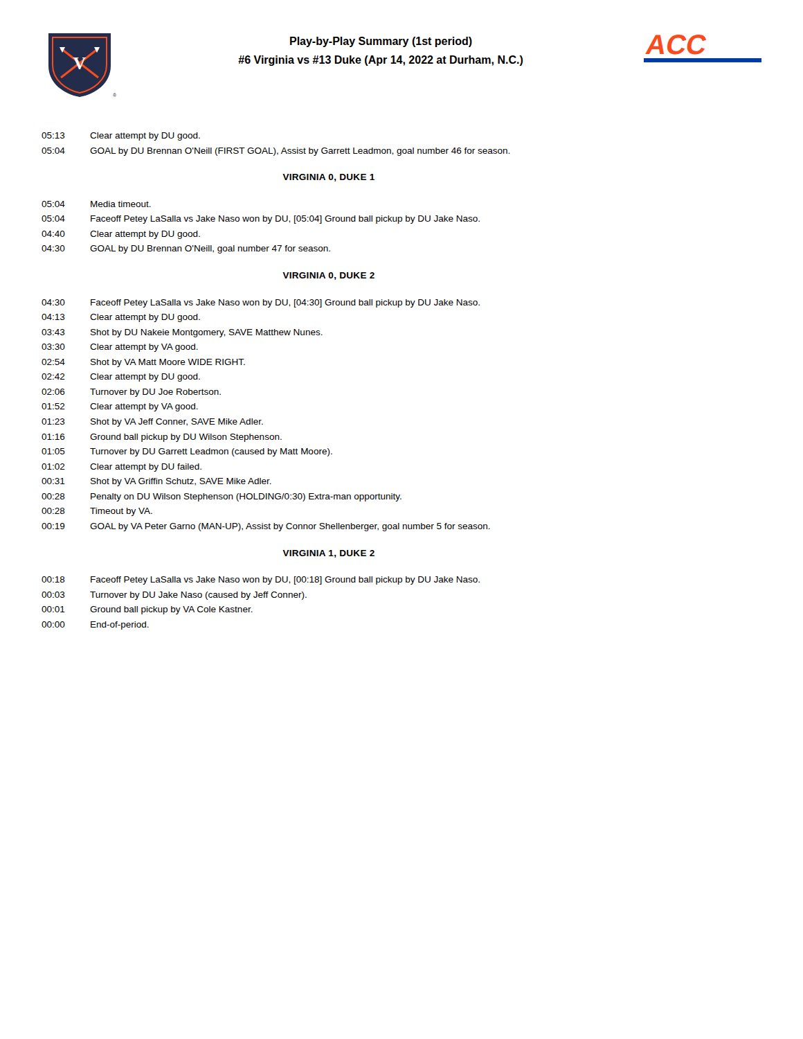V ®
Play-by-Play Summary (1st period)
#6 Virginia vs #13 Duke (Apr 14, 2022 at Durham, N.C.)
ACC
| 05:13 | Clear attempt by DU good. |
| 05:04 | GOAL by DU Brennan O'Neill (FIRST GOAL), Assist by Garrett Leadmon, goal number 46 for season. |
| VIRGINIA 0, DUKE 1 |
| 05:04 | Media timeout. |
| 05:04 | Faceoff Petey LaSalla vs Jake Naso won by DU, [05:04] Ground ball pickup by DU Jake Naso. |
| 04:40 | Clear attempt by DU good. |
| 04:30 | GOAL by DU Brennan O'Neill, goal number 47 for season. |
| VIRGINIA 0, DUKE 2 |
| 04:30 | Faceoff Petey LaSalla vs Jake Naso won by DU, [04:30] Ground ball pickup by DU Jake Naso. |
| 04:13 | Clear attempt by DU good. |
| 03:43 | Shot by DU Nakeie Montgomery, SAVE Matthew Nunes. |
| 03:30 | Clear attempt by VA good. |
| 02:54 | Shot by VA Matt Moore WIDE RIGHT. |
| 02:42 | Clear attempt by DU good. |
| 02:06 | Turnover by DU Joe Robertson. |
| 01:52 | Clear attempt by VA good. |
| 01:23 | Shot by VA Jeff Conner, SAVE Mike Adler. |
| 01:16 | Ground ball pickup by DU Wilson Stephenson. |
| 01:05 | Turnover by DU Garrett Leadmon (caused by Matt Moore). |
| 01:02 | Clear attempt by DU failed. |
| 00:31 | Shot by VA Griffin Schutz, SAVE Mike Adler. |
| 00:28 | Penalty on DU Wilson Stephenson (HOLDING/0:30) Extra-man opportunity. |
| 00:28 | Timeout by VA. |
| 00:19 | GOAL by VA Peter Garno (MAN-UP), Assist by Connor Shellenberger, goal number 5 for season. |
| VIRGINIA 1, DUKE 2 |
| 00:18 | Faceoff Petey LaSalla vs Jake Naso won by DU, [00:18] Ground ball pickup by DU Jake Naso. |
| 00:03 | Turnover by DU Jake Naso (caused by Jeff Conner). |
| 00:01 | Ground ball pickup by VA Cole Kastner. |
| 00:00 | End-of-period. |